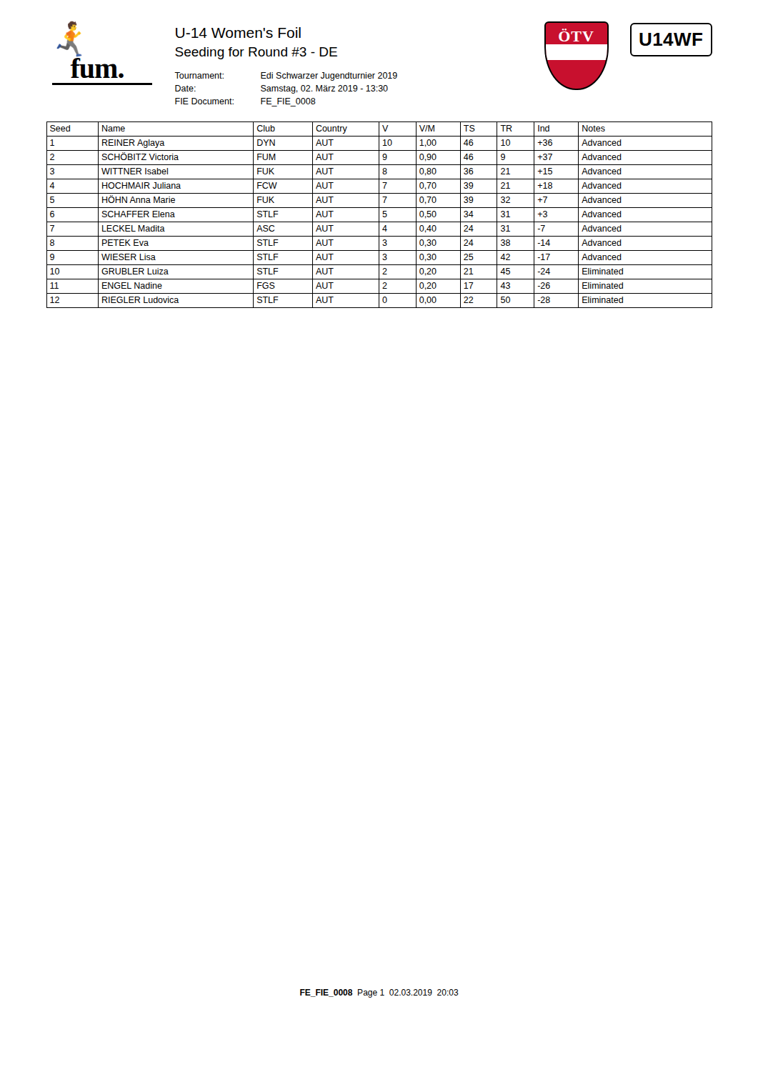🏃
fum.
U-14 Women's Foil
Seeding for Round #3 - DE
| Tournament: | Edi Schwarzer Jugendturnier 2019 |
| Date: | Samstag, 02. März 2019 - 13:30 |
| FIE Document: | FE_FIE_0008 |
ÖTV
U14WF
| Seed | Name | Club | Country | V | V/M | TS | TR | Ind | Notes |
| --- | --- | --- | --- | --- | --- | --- | --- | --- | --- |
| 1 | REINER Aglaya | DYN | AUT | 10 | 1,00 | 46 | 10 | +36 | Advanced |
| 2 | SCHÖBITZ Victoria | FUM | AUT | 9 | 0,90 | 46 | 9 | +37 | Advanced |
| 3 | WITTNER Isabel | FUK | AUT | 8 | 0,80 | 36 | 21 | +15 | Advanced |
| 4 | HOCHMAIR Juliana | FCW | AUT | 7 | 0,70 | 39 | 21 | +18 | Advanced |
| 5 | HÖHN Anna Marie | FUK | AUT | 7 | 0,70 | 39 | 32 | +7 | Advanced |
| 6 | SCHAFFER Elena | STLF | AUT | 5 | 0,50 | 34 | 31 | +3 | Advanced |
| 7 | LECKEL Madita | ASC | AUT | 4 | 0,40 | 24 | 31 | -7 | Advanced |
| 8 | PETEK Eva | STLF | AUT | 3 | 0,30 | 24 | 38 | -14 | Advanced |
| 9 | WIESER Lisa | STLF | AUT | 3 | 0,30 | 25 | 42 | -17 | Advanced |
| 10 | GRUBLER Luiza | STLF | AUT | 2 | 0,20 | 21 | 45 | -24 | Eliminated |
| 11 | ENGEL Nadine | FGS | AUT | 2 | 0,20 | 17 | 43 | -26 | Eliminated |
| 12 | RIEGLER Ludovica | STLF | AUT | 0 | 0,00 | 22 | 50 | -28 | Eliminated |
FE_FIE_0008 Page 1 02.03.2019 20:03